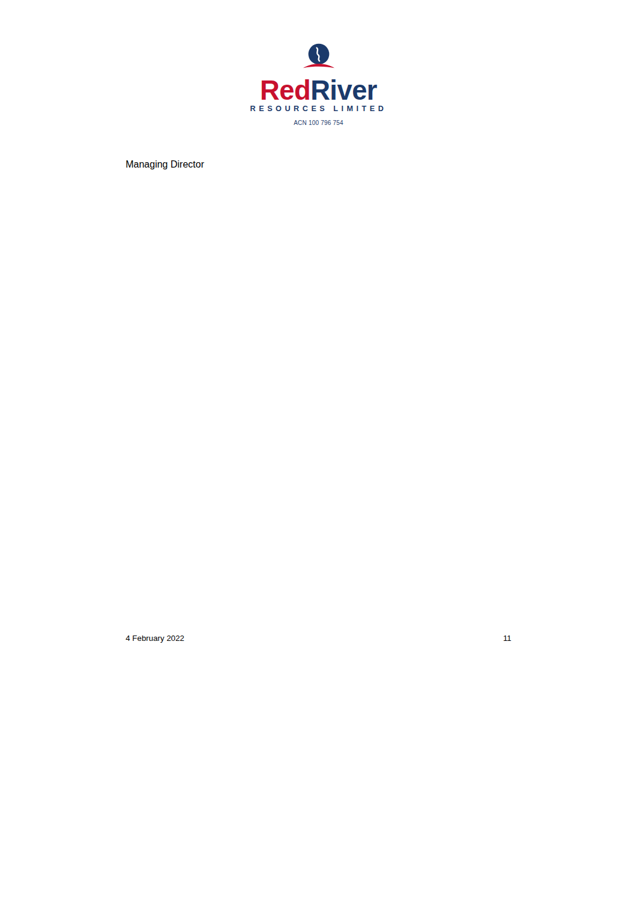Red River
RESOURCES LIMITED
ACN 100 796 754
Managing Director
4 February 2022 11